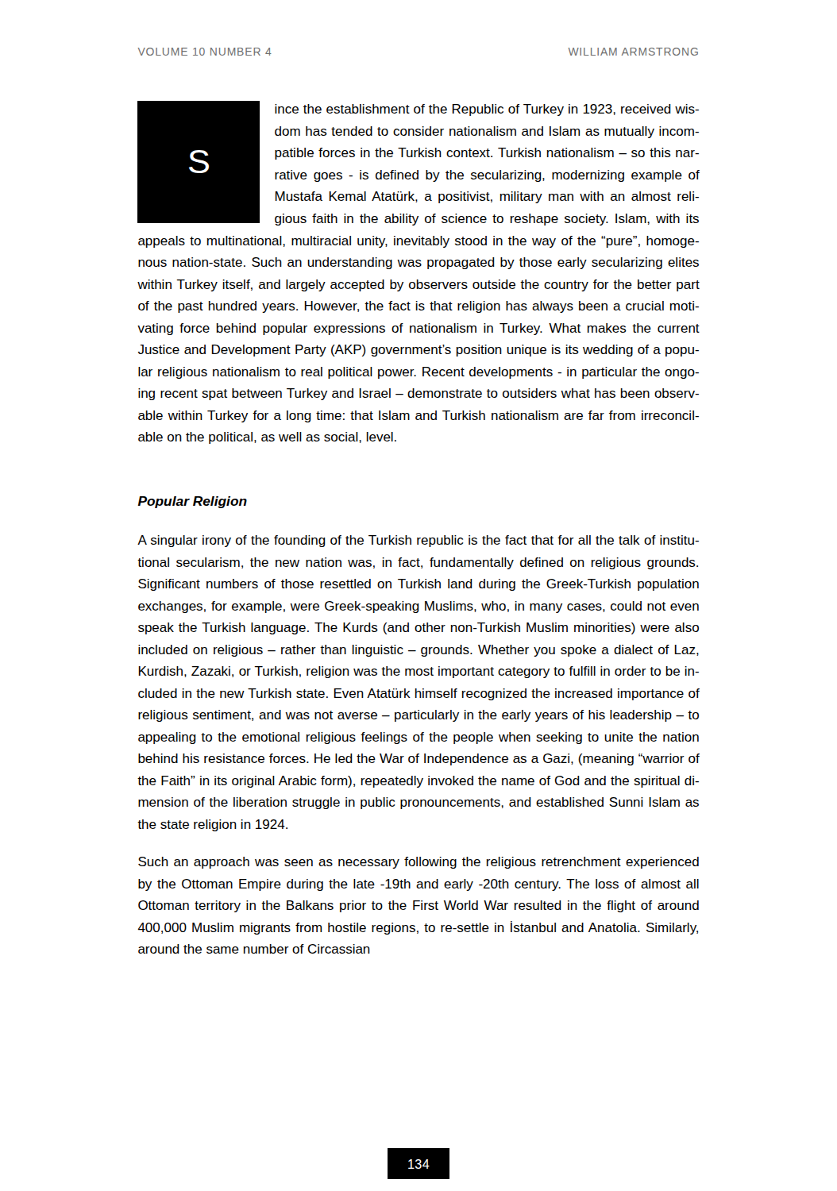Volume 10 Number 4 William Armstrong
Since the establishment of the Republic of Turkey in 1923, received wisdom has tended to consider nationalism and Islam as mutually incompatible forces in the Turkish context. Turkish nationalism – so this narrative goes - is defined by the secularizing, modernizing example of Mustafa Kemal Atatürk, a positivist, military man with an almost religious faith in the ability of science to reshape society. Islam, with its appeals to multinational, multiracial unity, inevitably stood in the way of the “pure”, homogenous nation-state. Such an understanding was propagated by those early secularizing elites within Turkey itself, and largely accepted by observers outside the country for the better part of the past hundred years. However, the fact is that religion has always been a crucial motivating force behind popular expressions of nationalism in Turkey. What makes the current Justice and Development Party (AKP) government’s position unique is its wedding of a popular religious nationalism to real political power. Recent developments - in particular the ongoing recent spat between Turkey and Israel – demonstrate to outsiders what has been observable within Turkey for a long time: that Islam and Turkish nationalism are far from irreconcilable on the political, as well as social, level.
Popular Religion
A singular irony of the founding of the Turkish republic is the fact that for all the talk of institutional secularism, the new nation was, in fact, fundamentally defined on religious grounds. Significant numbers of those resettled on Turkish land during the Greek-Turkish population exchanges, for example, were Greek-speaking Muslims, who, in many cases, could not even speak the Turkish language. The Kurds (and other non-Turkish Muslim minorities) were also included on religious – rather than linguistic – grounds. Whether you spoke a dialect of Laz, Kurdish, Zazaki, or Turkish, religion was the most important category to fulfill in order to be included in the new Turkish state. Even Atatürk himself recognized the increased importance of religious sentiment, and was not averse – particularly in the early years of his leadership – to appealing to the emotional religious feelings of the people when seeking to unite the nation behind his resistance forces. He led the War of Independence as a Gazi, (meaning “warrior of the Faith” in its original Arabic form), repeatedly invoked the name of God and the spiritual dimension of the liberation struggle in public pronouncements, and established Sunni Islam as the state religion in 1924.
Such an approach was seen as necessary following the religious retrenchment experienced by the Ottoman Empire during the late -19th and early -20th century. The loss of almost all Ottoman territory in the Balkans prior to the First World War resulted in the flight of around 400,000 Muslim migrants from hostile regions, to re-settle in İstanbul and Anatolia. Similarly, around the same number of Circassian
134